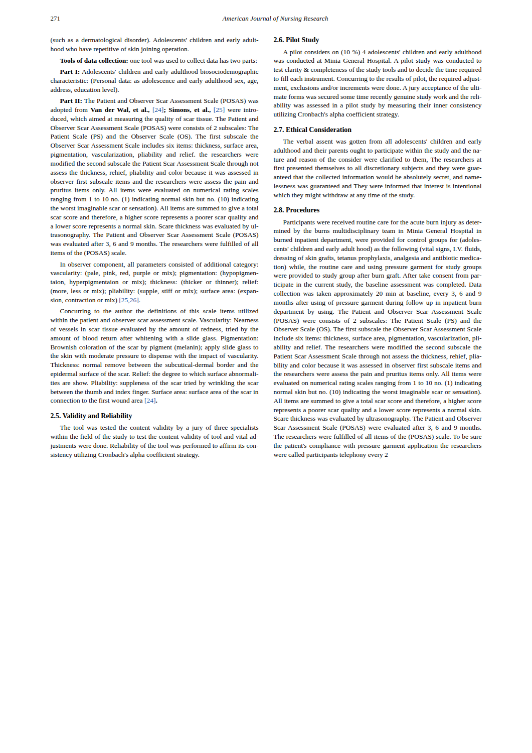271 American Journal of Nursing Research
(such as a dermatological disorder). Adolescents' children and early adulthood who have repetitive of skin joining operation.
Tools of data collection: one tool was used to collect data has two parts:
Part I: Adolescents' children and early adulthood biosociodemographic characteristic: (Personal data: as adolescence and early adulthood sex, age, address, education level).
Part II: The Patient and Observer Scar Assessment Scale (POSAS) was adopted from Van der Wal, et al., [24]; Simons, et al., [25] were introduced, which aimed at measuring the quality of scar tissue. The Patient and Observer Scar Assessment Scale (POSAS) were consists of 2 subscales: The Patient Scale (PS) and the Observer Scale (OS). The first subscale the Observer Scar Assessment Scale includes six items: thickness, surface area, pigmentation, vascularization, pliability and relief. the researchers were modified the second subscale the Patient Scar Assessment Scale through not assess the thickness, rehief, pliability and color because it was assessed in observer first subscale items and the researchers were assess the pain and pruritus items only. All items were evaluated on numerical rating scales ranging from 1 to 10 no. (1) indicating normal skin but no. (10) indicating the worst imaginable scar or sensation). All items are summed to give a total scar score and therefore, a higher score represents a poorer scar quality and a lower score represents a normal skin. Scare thickness was evaluated by ultrasonography. The Patient and Observer Scar Assessment Scale (POSAS) was evaluated after 3, 6 and 9 months. The researchers were fulfilled of all items of the (POSAS) scale.
In observer component, all parameters consisted of additional category: vascularity: (pale, pink, red, purple or mix); pigmentation: (hypopigmentaion, hyperpigmentaion or mix); thickness: (thicker or thinner); relief: (more, less or mix); pliability: (supple, stiff or mix); surface area: (expansion, contraction or mix) [25,26].
Concurring to the author the definitions of this scale items utilized within the patient and observer scar assessment scale. Vascularity: Nearness of vessels in scar tissue evaluated by the amount of redness, tried by the amount of blood return after whitening with a slide glass. Pigmentation: Brownish coloration of the scar by pigment (melanin); apply slide glass to the skin with moderate pressure to dispense with the impact of vascularity. Thickness: normal remove between the subcutical-dermal border and the epidermal surface of the scar. Relief: the degree to which surface abnormalities are show. Pliability: suppleness of the scar tried by wrinkling the scar between the thumb and index finger. Surface area: surface area of the scar in connection to the first wound area [24].
2.5. Validity and Reliability
The tool was tested the content validity by a jury of three specialists within the field of the study to test the content validity of tool and vital adjustments were done. Reliability of the tool was performed to affirm its consistency utilizing Cronbach's alpha coefficient strategy.
2.6. Pilot Study
A pilot considers on (10 %) 4 adolescents' children and early adulthood was conducted at Minia General Hospital. A pilot study was conducted to test clarity & completeness of the study tools and to decide the time required to fill each instrument. Concurring to the results of pilot, the required adjustment, exclusions and/or increments were done. A jury acceptance of the ultimate forms was secured some time recently genuine study work and the reliability was assessed in a pilot study by measuring their inner consistency utilizing Cronbach's alpha coefficient strategy.
2.7. Ethical Consideration
The verbal assent was gotten from all adolescents' children and early adulthood and their parents ought to participate within the study and the nature and reason of the consider were clarified to them, The researchers at first presented themselves to all discretionary subjects and they were guaranteed that the collected information would be absolutely secret, and namelessness was guaranteed and They were informed that interest is intentional which they might withdraw at any time of the study.
2.8. Procedures
Participants were received routine care for the acute burn injury as determined by the burns multidisciplinary team in Minia General Hospital in burned inpatient department, were provided for control groups for (adolescents' children and early adult hood) as the following (vital signs, I.V. fluids, dressing of skin grafts, tetanus prophylaxis, analgesia and antibiotic medication) while, the routine care and using pressure garment for study groups were provided to study group after burn graft. After take consent from participate in the current study, the baseline assessment was completed. Data collection was taken approximately 20 min at baseline, every 3, 6 and 9 months after using of pressure garment during follow up in inpatient burn department by using. The Patient and Observer Scar Assessment Scale (POSAS) were consists of 2 subscales: The Patient Scale (PS) and the Observer Scale (OS). The first subscale the Observer Scar Assessment Scale include six items: thickness, surface area, pigmentation, vascularization, pliability and relief. The researchers were modified the second subscale the Patient Scar Assessment Scale through not assess the thickness, rehief, pliability and color because it was assessed in observer first subscale items and the researchers were assess the pain and pruritus items only. All items were evaluated on numerical rating scales ranging from 1 to 10 no. (1) indicating normal skin but no. (10) indicating the worst imaginable scar or sensation). All items are summed to give a total scar score and therefore, a higher score represents a poorer scar quality and a lower score represents a normal skin. Scare thickness was evaluated by ultrasonography. The Patient and Observer Scar Assessment Scale (POSAS) were evaluated after 3, 6 and 9 months. The researchers were fulfilled of all items of the (POSAS) scale. To be sure the patient's compliance with pressure garment application the researchers were called participants telephony every 2